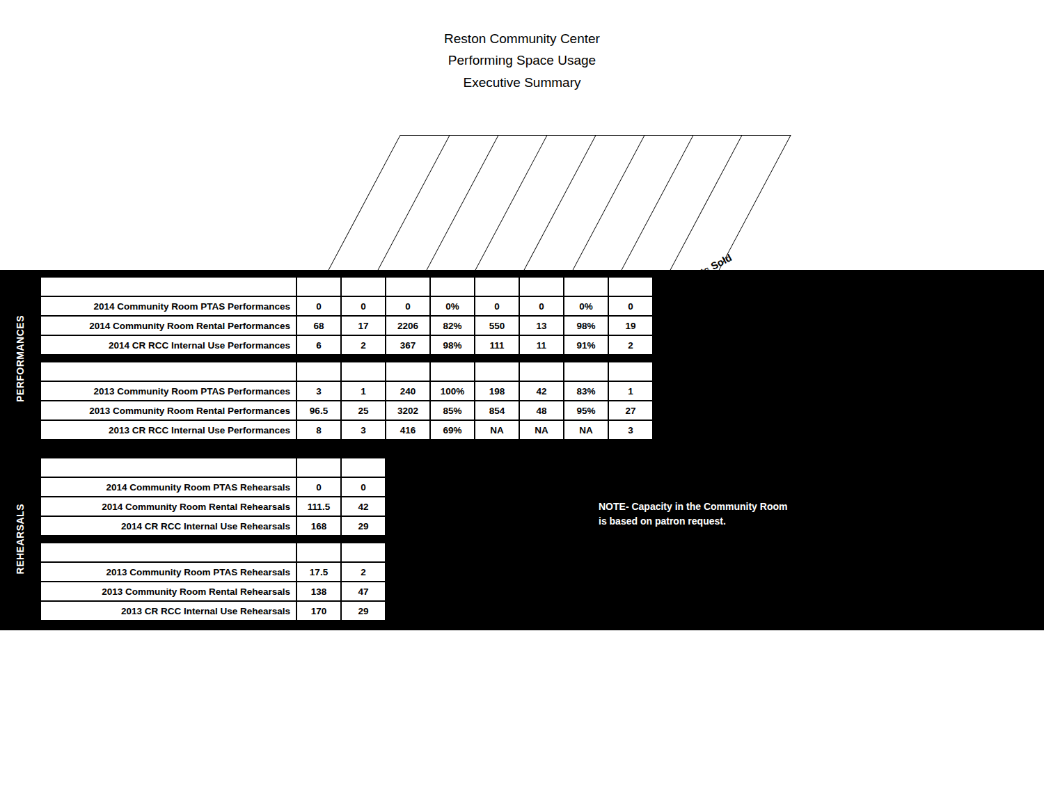Reston Community Center
Performing Space Usage
Executive Summary
# Hours
# Days
Total Attendees
% Capacity
Tickets Sold
Comp Tickets
% of Total Tickets Sold
# of perfs
NOTE- Capacity in the Community Room
is based on patron request.
PERFORMANCES
| 2014 Community Room All Performances | 74 | 19 | 2573 | 84% | 661 | 24 | 96% | 21 |
| 2014 Community Room PTAS Performances | 0 | 0 | 0 | 0% | 0 | 0 | 0% | 0 |
| 2014 Community Room Rental Performances | 68 | 17 | 2206 | 82% | 550 | 13 | 98% | 19 |
| 2014 CR RCC Internal Use Performances | 6 | 2 | 367 | 98% | 111 | 11 | 91% | 2 |
| 2013 Community Room Performances | 107.5 | 29 | 3858 | 84% | 1052 | 90 | 92% | 31 |
| 2013 Community Room PTAS Performances | 3 | 1 | 240 | 100% | 198 | 42 | 83% | 1 |
| 2013 Community Room Rental Performances | 96.5 | 25 | 3202 | 85% | 854 | 48 | 95% | 27 |
| 2013 CR RCC Internal Use Performances | 8 | 3 | 416 | 69% | NA | NA | NA | 3 |
REHEARSALS
| 2014 Community Room All Rehearsals | 279.5 | 71 |
| 2014 Community Room PTAS Rehearsals | 0 | 0 |
| 2014 Community Room Rental Rehearsals | 111.5 | 42 |
| 2014 CR RCC Internal Use Rehearsals | 168 | 29 |
| 2013 Community Room Rehearsals | 325.5 | 78 |
| 2013 Community Room PTAS Rehearsals | 17.5 | 2 |
| 2013 Community Room Rental Rehearsals | 138 | 47 |
| 2013 CR RCC Internal Use Rehearsals | 170 | 29 |